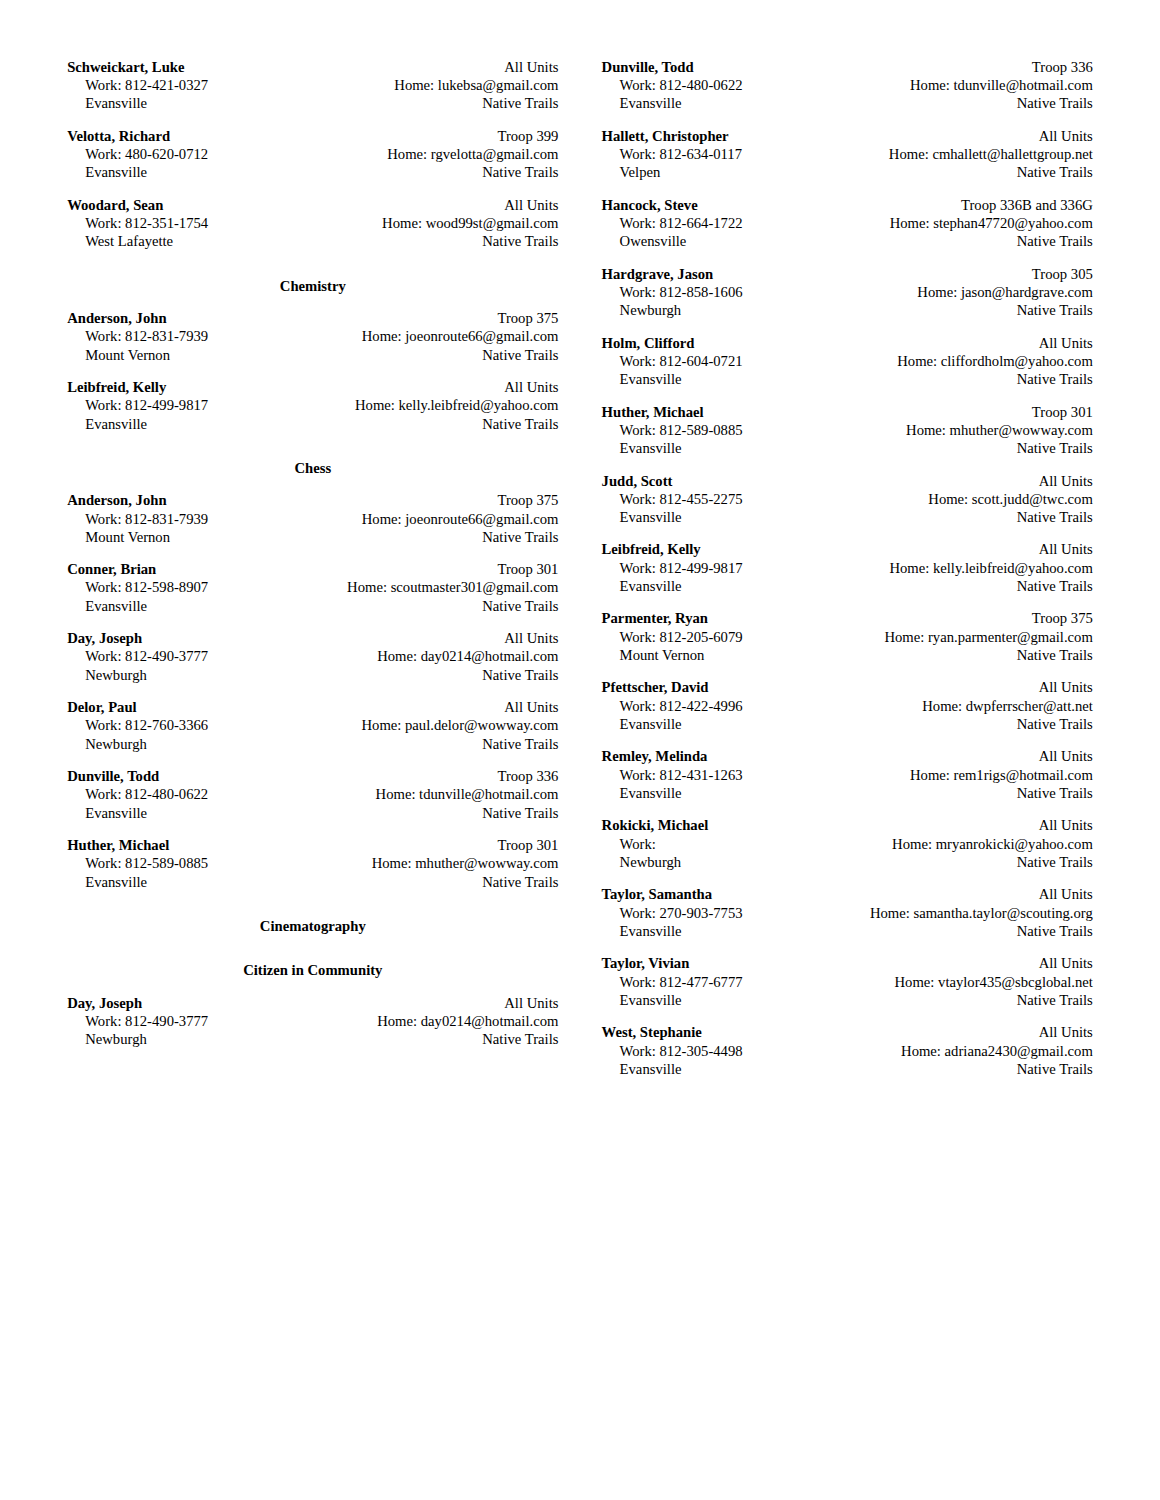Schweickart, Luke All Units
Work: 812-421-0327 Home: lukebsa@gmail.com
Evansville Native Trails
Velotta, Richard Troop 399
Work: 480-620-0712 Home: rgvelotta@gmail.com
Evansville Native Trails
Woodard, Sean All Units
Work: 812-351-1754 Home: wood99st@gmail.com
West Lafayette Native Trails
Chemistry
Anderson, John Troop 375
Work: 812-831-7939 Home: joeonroute66@gmail.com
Mount Vernon Native Trails
Leibfreid, Kelly All Units
Work: 812-499-9817 Home: kelly.leibfreid@yahoo.com
Evansville Native Trails
Chess
Anderson, John Troop 375
Work: 812-831-7939 Home: joeonroute66@gmail.com
Mount Vernon Native Trails
Conner, Brian Troop 301
Work: 812-598-8907 Home: scoutmaster301@gmail.com
Evansville Native Trails
Day, Joseph All Units
Work: 812-490-3777 Home: day0214@hotmail.com
Newburgh Native Trails
Delor, Paul All Units
Work: 812-760-3366 Home: paul.delor@wowway.com
Newburgh Native Trails
Dunville, Todd Troop 336
Work: 812-480-0622 Home: tdunville@hotmail.com
Evansville Native Trails
Huther, Michael Troop 301
Work: 812-589-0885 Home: mhuther@wowway.com
Evansville Native Trails
Cinematography
Citizen in Community
Day, Joseph All Units
Work: 812-490-3777 Home: day0214@hotmail.com
Newburgh Native Trails
Dunville, Todd Troop 336
Work: 812-480-0622 Home: tdunville@hotmail.com
Evansville Native Trails
Hallett, Christopher All Units
Work: 812-634-0117 Home: cmhallett@hallettgroup.net
Velpen Native Trails
Hancock, Steve Troop 336B and 336G
Work: 812-664-1722 Home: stephan47720@yahoo.com
Owensville Native Trails
Hardgrave, Jason Troop 305
Work: 812-858-1606 Home: jason@hardgrave.com
Newburgh Native Trails
Holm, Clifford All Units
Work: 812-604-0721 Home: cliffordholm@yahoo.com
Evansville Native Trails
Huther, Michael Troop 301
Work: 812-589-0885 Home: mhuther@wowway.com
Evansville Native Trails
Judd, Scott All Units
Work: 812-455-2275 Home: scott.judd@twc.com
Evansville Native Trails
Leibfreid, Kelly All Units
Work: 812-499-9817 Home: kelly.leibfreid@yahoo.com
Evansville Native Trails
Parmenter, Ryan Troop 375
Work: 812-205-6079 Home: ryan.parmenter@gmail.com
Mount Vernon Native Trails
Pfettscher, David All Units
Work: 812-422-4996 Home: dwpferrscher@att.net
Evansville Native Trails
Remley, Melinda All Units
Work: 812-431-1263 Home: rem1rigs@hotmail.com
Evansville Native Trails
Rokicki, Michael All Units
Work: Home: mryanrokicki@yahoo.com
Newburgh Native Trails
Taylor, Samantha All Units
Work: 270-903-7753 Home: samantha.taylor@scouting.org
Evansville Native Trails
Taylor, Vivian All Units
Work: 812-477-6777 Home: vtaylor435@sbcglobal.net
Evansville Native Trails
West, Stephanie All Units
Work: 812-305-4498 Home: adriana2430@gmail.com
Evansville Native Trails